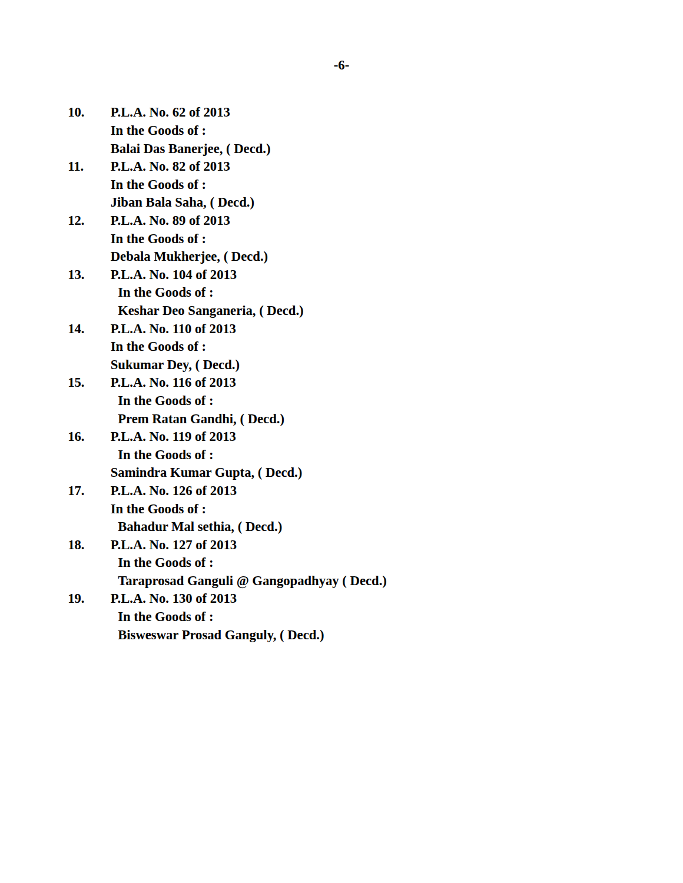-6-
10.
P.L.A. No. 62 of 2013
In the Goods of :
Balai Das Banerjee, ( Decd.)
11.
P.L.A. No. 82 of 2013
In the Goods of :
Jiban Bala Saha, ( Decd.)
12.
P.L.A. No. 89 of 2013
In the Goods of :
Debala Mukherjee, ( Decd.)
13.
P.L.A. No. 104 of 2013
In the Goods of :
Keshar Deo Sanganeria, ( Decd.)
14.
P.L.A. No. 110 of 2013
In the Goods of :
Sukumar Dey, ( Decd.)
15.
P.L.A. No. 116 of 2013
In the Goods of :
Prem Ratan Gandhi, ( Decd.)
16.
P.L.A. No. 119 of 2013
In the Goods of :
Samindra Kumar Gupta, ( Decd.)
17.
P.L.A. No. 126 of 2013
In the Goods of :
Bahadur Mal sethia, ( Decd.)
18.
P.L.A. No. 127 of 2013
In the Goods of :
Taraprosad Ganguli @ Gangopadhyay ( Decd.)
19.
P.L.A. No. 130 of 2013
In the Goods of :
Bisweswar Prosad Ganguly, ( Decd.)